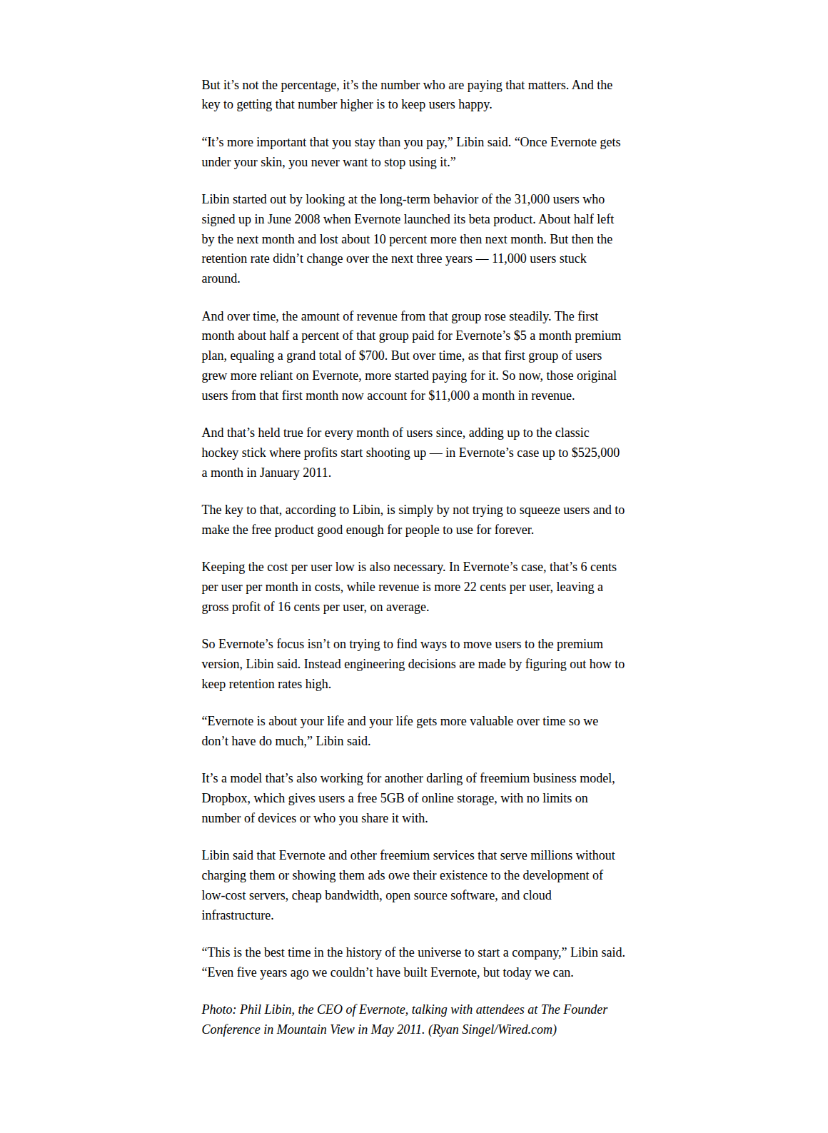But it’s not the percentage, it’s the number who are paying that matters. And the key to getting that number higher is to keep users happy.
“It’s more important that you stay than you pay,” Libin said. “Once Evernote gets under your skin, you never want to stop using it.”
Libin started out by looking at the long-term behavior of the 31,000 users who signed up in June 2008 when Evernote launched its beta product. About half left by the next month and lost about 10 percent more then next month. But then the retention rate didn’t change over the next three years — 11,000 users stuck around.
And over time, the amount of revenue from that group rose steadily. The first month about half a percent of that group paid for Evernote’s $5 a month premium plan, equaling a grand total of $700. But over time, as that first group of users grew more reliant on Evernote, more started paying for it. So now, those original users from that first month now account for $11,000 a month in revenue.
And that’s held true for every month of users since, adding up to the classic hockey stick where profits start shooting up — in Evernote’s case up to $525,000 a month in January 2011.
The key to that, according to Libin, is simply by not trying to squeeze users and to make the free product good enough for people to use for forever.
Keeping the cost per user low is also necessary. In Evernote’s case, that’s 6 cents per user per month in costs, while revenue is more 22 cents per user, leaving a gross profit of 16 cents per user, on average.
So Evernote’s focus isn’t on trying to find ways to move users to the premium version, Libin said. Instead engineering decisions are made by figuring out how to keep retention rates high.
“Evernote is about your life and your life gets more valuable over time so we don’t have do much,” Libin said.
It’s a model that’s also working for another darling of freemium business model, Dropbox, which gives users a free 5GB of online storage, with no limits on number of devices or who you share it with.
Libin said that Evernote and other freemium services that serve millions without charging them or showing them ads owe their existence to the development of low-cost servers, cheap bandwidth, open source software, and cloud infrastructure.
“This is the best time in the history of the universe to start a company,” Libin said. “Even five years ago we couldn’t have built Evernote, but today we can.
Photo: Phil Libin, the CEO of Evernote, talking with attendees at The Founder Conference in Mountain View in May 2011. (Ryan Singel/Wired.com)